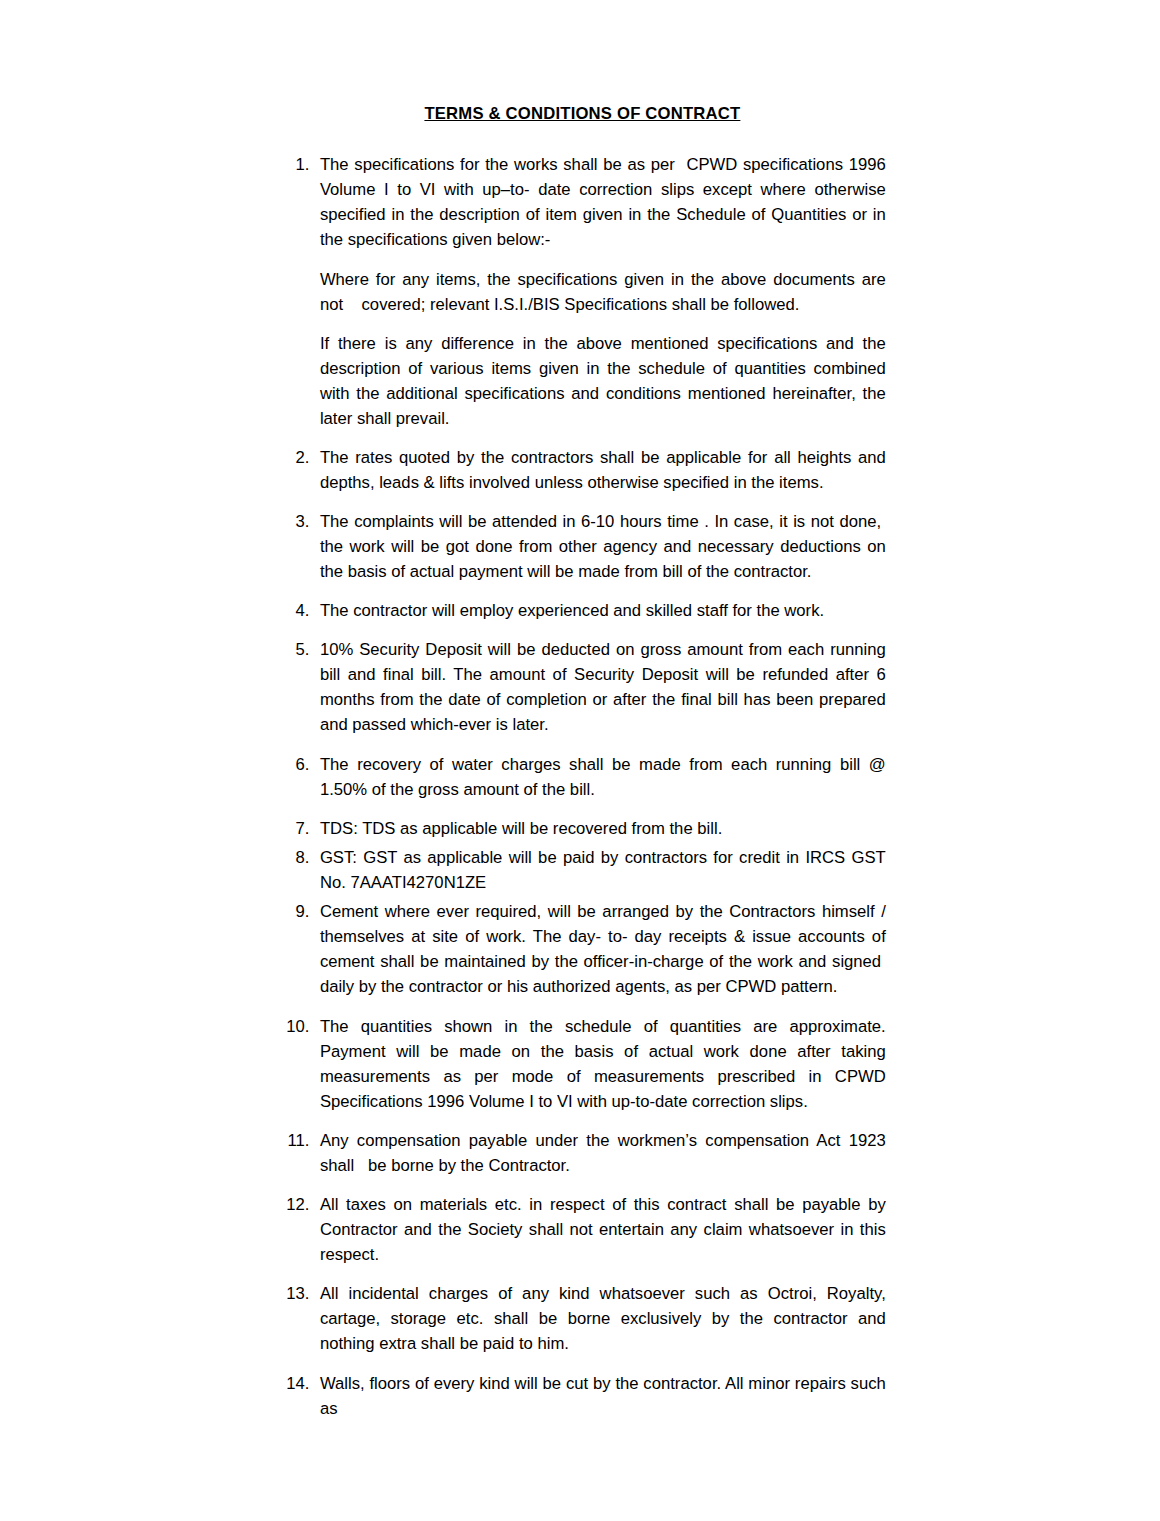TERMS & CONDITIONS OF CONTRACT
The specifications for the works shall be as per CPWD specifications 1996 Volume I to VI with up–to- date correction slips except where otherwise specified in the description of item given in the Schedule of Quantities or in the specifications given below:-
Where for any items, the specifications given in the above documents are not covered; relevant I.S.I./BIS Specifications shall be followed.
If there is any difference in the above mentioned specifications and the description of various items given in the schedule of quantities combined with the additional specifications and conditions mentioned hereinafter, the later shall prevail.
The rates quoted by the contractors shall be applicable for all heights and depths, leads & lifts involved unless otherwise specified in the items.
The complaints will be attended in 6-10 hours time . In case, it is not done, the work will be got done from other agency and necessary deductions on the basis of actual payment will be made from bill of the contractor.
The contractor will employ experienced and skilled staff for the work.
10% Security Deposit will be deducted on gross amount from each running bill and final bill. The amount of Security Deposit will be refunded after 6 months from the date of completion or after the final bill has been prepared and passed which-ever is later.
The recovery of water charges shall be made from each running bill @ 1.50% of the gross amount of the bill.
TDS: TDS as applicable will be recovered from the bill.
GST: GST as applicable will be paid by contractors for credit in IRCS GST No. 7AAATI4270N1ZE
Cement where ever required, will be arranged by the Contractors himself / themselves at site of work. The day- to- day receipts & issue accounts of cement shall be maintained by the officer-in-charge of the work and signed daily by the contractor or his authorized agents, as per CPWD pattern.
The quantities shown in the schedule of quantities are approximate. Payment will be made on the basis of actual work done after taking measurements as per mode of measurements prescribed in CPWD Specifications 1996 Volume I to VI with up-to-date correction slips.
Any compensation payable under the workmen’s compensation Act 1923 shall be borne by the Contractor.
All taxes on materials etc. in respect of this contract shall be payable by Contractor and the Society shall not entertain any claim whatsoever in this respect.
All incidental charges of any kind whatsoever such as Octroi, Royalty, cartage, storage etc. shall be borne exclusively by the contractor and nothing extra shall be paid to him.
Walls, floors of every kind will be cut by the contractor. All minor repairs such as